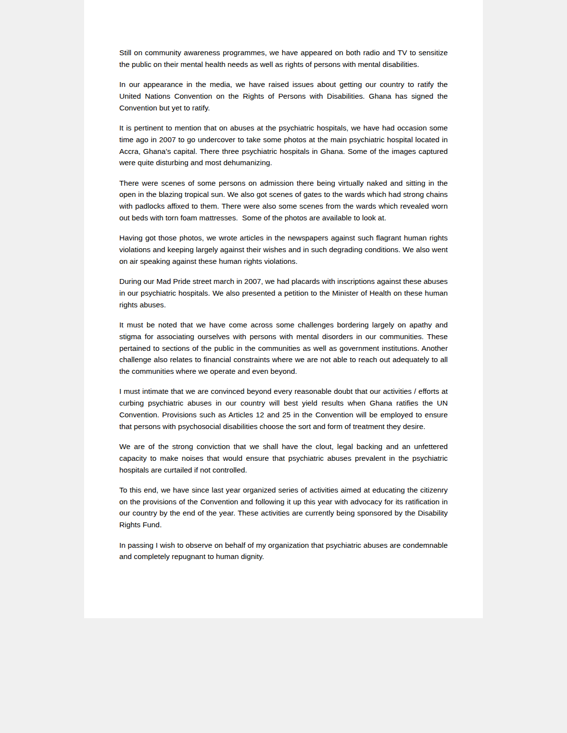Still on community awareness programmes, we have appeared on both radio and TV to sensitize the public on their mental health needs as well as rights of persons with mental disabilities.
In our appearance in the media, we have raised issues about getting our country to ratify the United Nations Convention on the Rights of Persons with Disabilities. Ghana has signed the Convention but yet to ratify.
It is pertinent to mention that on abuses at the psychiatric hospitals, we have had occasion some time ago in 2007 to go undercover to take some photos at the main psychiatric hospital located in Accra, Ghana’s capital. There three psychiatric hospitals in Ghana. Some of the images captured were quite disturbing and most dehumanizing.
There were scenes of some persons on admission there being virtually naked and sitting in the open in the blazing tropical sun. We also got scenes of gates to the wards which had strong chains with padlocks affixed to them. There were also some scenes from the wards which revealed worn out beds with torn foam mattresses. Some of the photos are available to look at.
Having got those photos, we wrote articles in the newspapers against such flagrant human rights violations and keeping largely against their wishes and in such degrading conditions. We also went on air speaking against these human rights violations.
During our Mad Pride street march in 2007, we had placards with inscriptions against these abuses in our psychiatric hospitals. We also presented a petition to the Minister of Health on these human rights abuses.
It must be noted that we have come across some challenges bordering largely on apathy and stigma for associating ourselves with persons with mental disorders in our communities. These pertained to sections of the public in the communities as well as government institutions. Another challenge also relates to financial constraints where we are not able to reach out adequately to all the communities where we operate and even beyond.
I must intimate that we are convinced beyond every reasonable doubt that our activities / efforts at curbing psychiatric abuses in our country will best yield results when Ghana ratifies the UN Convention. Provisions such as Articles 12 and 25 in the Convention will be employed to ensure that persons with psychosocial disabilities choose the sort and form of treatment they desire.
We are of the strong conviction that we shall have the clout, legal backing and an unfettered capacity to make noises that would ensure that psychiatric abuses prevalent in the psychiatric hospitals are curtailed if not controlled.
To this end, we have since last year organized series of activities aimed at educating the citizenry on the provisions of the Convention and following it up this year with advocacy for its ratification in our country by the end of the year. These activities are currently being sponsored by the Disability Rights Fund.
In passing I wish to observe on behalf of my organization that psychiatric abuses are condemnable and completely repugnant to human dignity.